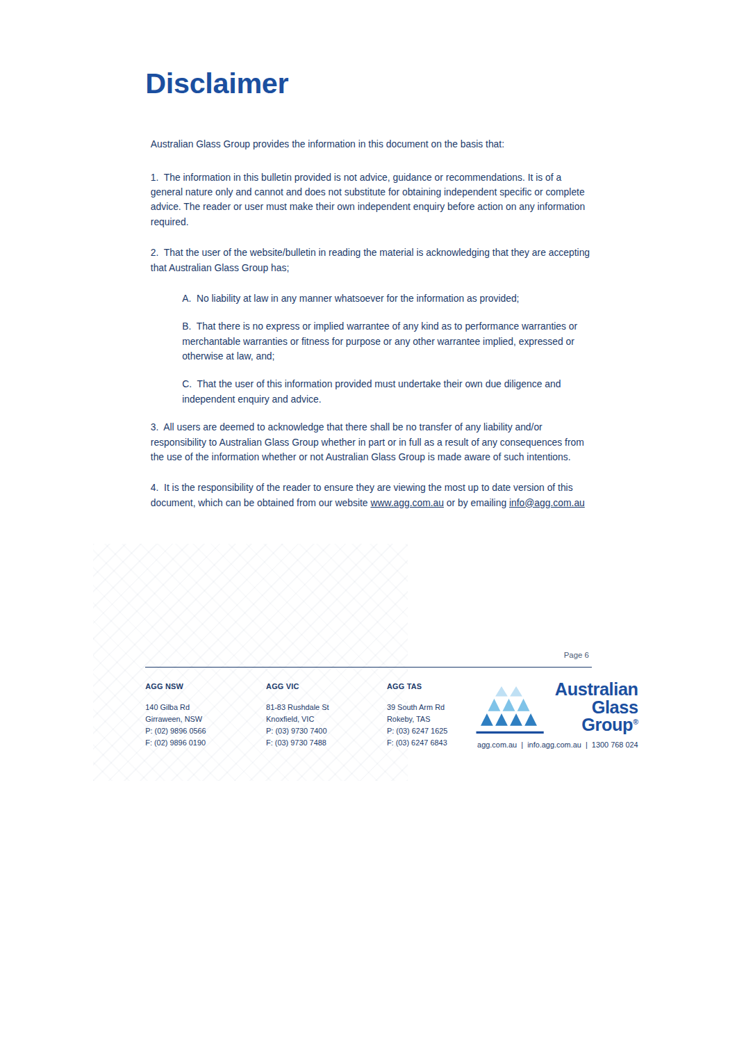Disclaimer
Australian Glass Group provides the information in this document on the basis that:
1. The information in this bulletin provided is not advice, guidance or recommendations. It is of a general nature only and cannot and does not substitute for obtaining independent specific or complete advice. The reader or user must make their own independent enquiry before action on any information required.
2. That the user of the website/bulletin in reading the material is acknowledging that they are accepting that Australian Glass Group has;
A. No liability at law in any manner whatsoever for the information as provided;
B. That there is no express or implied warrantee of any kind as to performance warranties or merchantable warranties or fitness for purpose or any other warrantee implied, expressed or otherwise at law, and;
C. That the user of this information provided must undertake their own due diligence and independent enquiry and advice.
3. All users are deemed to acknowledge that there shall be no transfer of any liability and/or responsibility to Australian Glass Group whether in part or in full as a result of any consequences from the use of the information whether or not Australian Glass Group is made aware of such intentions.
4. It is the responsibility of the reader to ensure they are viewing the most up to date version of this document, which can be obtained from our website www.agg.com.au or by emailing info@agg.com.au
Page 6
AGG NSW
140 Gilba Rd
Girraween, NSW
P: (02) 9896 0566
F: (02) 9896 0190
AGG VIC
81-83 Rushdale St
Knoxfield, VIC
P: (03) 9730 7400
F: (03) 9730 7488
AGG TAS
39 South Arm Rd
Rokeby, TAS
P: (03) 6247 1625
F: (03) 6247 6843
Australian Glass Group®
agg.com.au | info.agg.com.au | 1300 768 024